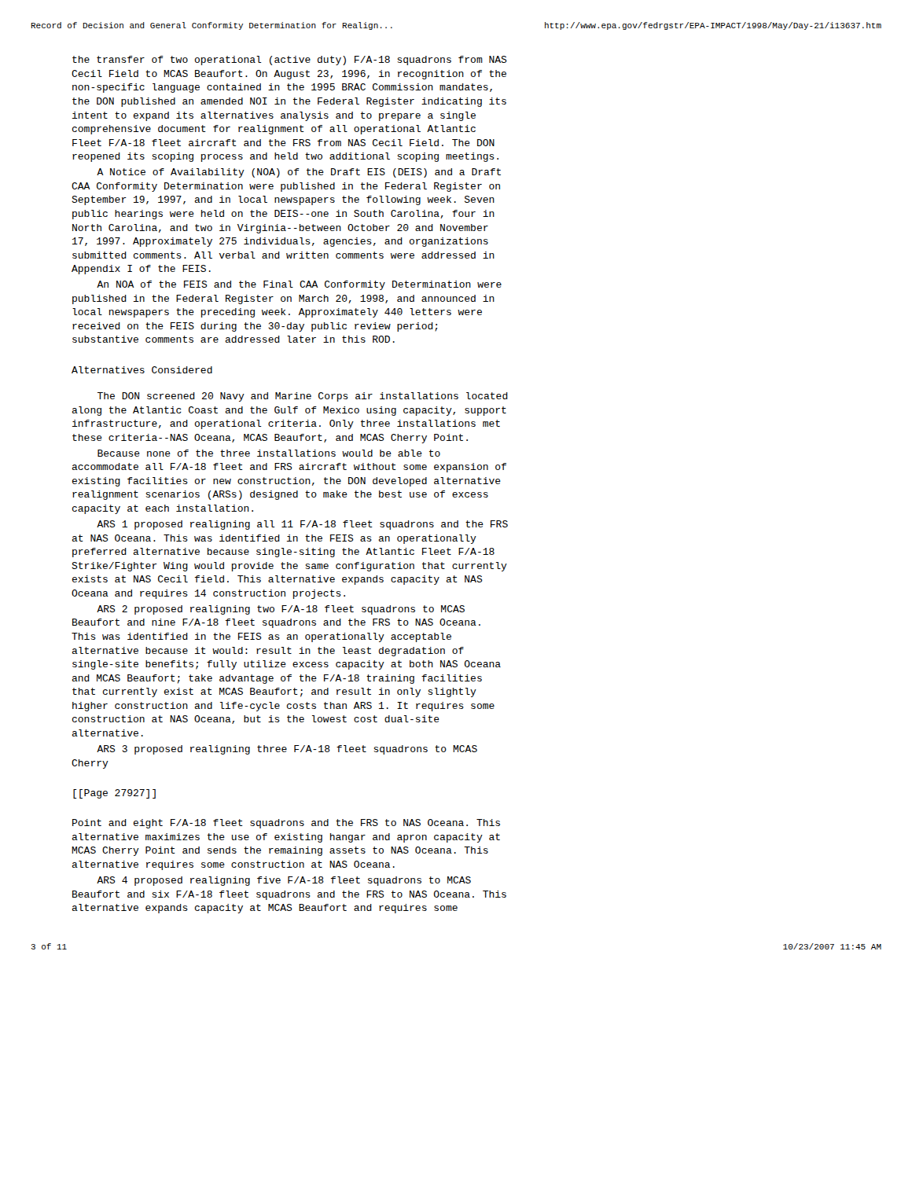Record of Decision and General Conformity Determination for Realign... http://www.epa.gov/fedrgstr/EPA-IMPACT/1998/May/Day-21/i13637.htm
the transfer of two operational (active duty) F/A-18 squadrons from NAS Cecil Field to MCAS Beaufort. On August 23, 1996, in recognition of the non-specific language contained in the 1995 BRAC Commission mandates, the DON published an amended NOI in the Federal Register indicating its intent to expand its alternatives analysis and to prepare a single comprehensive document for realignment of all operational Atlantic Fleet F/A-18 fleet aircraft and the FRS from NAS Cecil Field. The DON reopened its scoping process and held two additional scoping meetings.
A Notice of Availability (NOA) of the Draft EIS (DEIS) and a Draft CAA Conformity Determination were published in the Federal Register on September 19, 1997, and in local newspapers the following week. Seven public hearings were held on the DEIS--one in South Carolina, four in North Carolina, and two in Virginia--between October 20 and November 17, 1997. Approximately 275 individuals, agencies, and organizations submitted comments. All verbal and written comments were addressed in Appendix I of the FEIS.
An NOA of the FEIS and the Final CAA Conformity Determination were published in the Federal Register on March 20, 1998, and announced in local newspapers the preceding week. Approximately 440 letters were received on the FEIS during the 30-day public review period; substantive comments are addressed later in this ROD.
Alternatives Considered
The DON screened 20 Navy and Marine Corps air installations located along the Atlantic Coast and the Gulf of Mexico using capacity, support infrastructure, and operational criteria. Only three installations met these criteria--NAS Oceana, MCAS Beaufort, and MCAS Cherry Point.
Because none of the three installations would be able to accommodate all F/A-18 fleet and FRS aircraft without some expansion of existing facilities or new construction, the DON developed alternative realignment scenarios (ARSs) designed to make the best use of excess capacity at each installation.
ARS 1 proposed realigning all 11 F/A-18 fleet squadrons and the FRS at NAS Oceana. This was identified in the FEIS as an operationally preferred alternative because single-siting the Atlantic Fleet F/A-18 Strike/Fighter Wing would provide the same configuration that currently exists at NAS Cecil field. This alternative expands capacity at NAS Oceana and requires 14 construction projects.
ARS 2 proposed realigning two F/A-18 fleet squadrons to MCAS Beaufort and nine F/A-18 fleet squadrons and the FRS to NAS Oceana. This was identified in the FEIS as an operationally acceptable alternative because it would: result in the least degradation of single-site benefits; fully utilize excess capacity at both NAS Oceana and MCAS Beaufort; take advantage of the F/A-18 training facilities that currently exist at MCAS Beaufort; and result in only slightly higher construction and life-cycle costs than ARS 1. It requires some construction at NAS Oceana, but is the lowest cost dual-site alternative.
ARS 3 proposed realigning three F/A-18 fleet squadrons to MCAS Cherry
[[Page 27927]]
Point and eight F/A-18 fleet squadrons and the FRS to NAS Oceana. This alternative maximizes the use of existing hangar and apron capacity at MCAS Cherry Point and sends the remaining assets to NAS Oceana. This alternative requires some construction at NAS Oceana.
ARS 4 proposed realigning five F/A-18 fleet squadrons to MCAS Beaufort and six F/A-18 fleet squadrons and the FRS to NAS Oceana. This alternative expands capacity at MCAS Beaufort and requires some
3 of 11 10/23/2007 11:45 AM